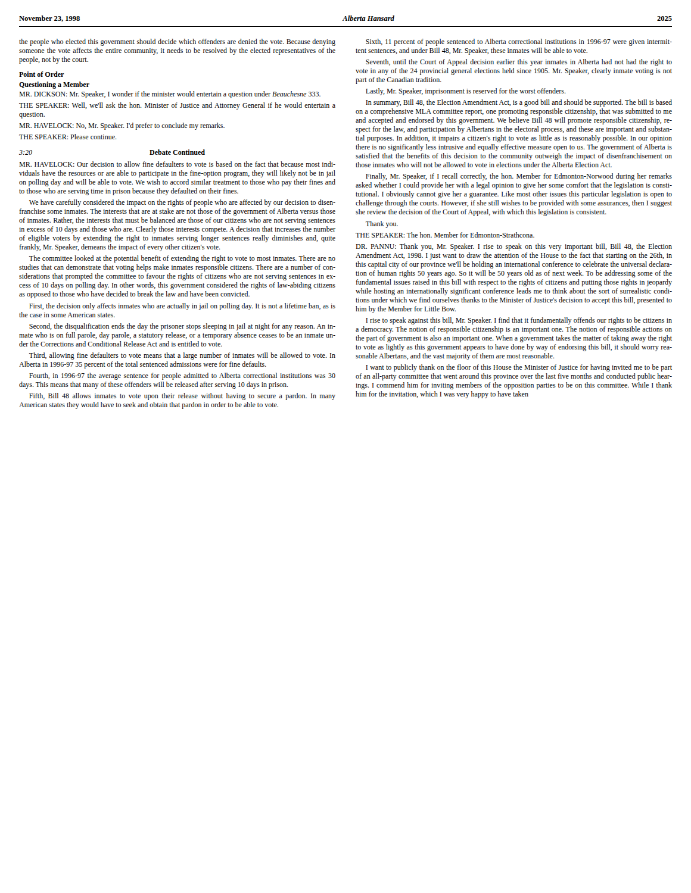November 23, 1998 Alberta Hansard 2025
the people who elected this government should decide which offenders are denied the vote. Because denying someone the vote affects the entire community, it needs to be resolved by the elected representatives of the people, not by the court.
Point of Order
Questioning a Member
MR. DICKSON: Mr. Speaker, I wonder if the minister would entertain a question under Beauchesne 333.
THE SPEAKER: Well, we'll ask the hon. Minister of Justice and Attorney General if he would entertain a question.
MR. HAVELOCK: No, Mr. Speaker. I'd prefer to conclude my remarks.
THE SPEAKER: Please continue.
3:20 Debate Continued
MR. HAVELOCK: Our decision to allow fine defaulters to vote is based on the fact that because most individuals have the resources or are able to participate in the fine-option program, they will likely not be in jail on polling day and will be able to vote. We wish to accord similar treatment to those who pay their fines and to those who are serving time in prison because they defaulted on their fines.
We have carefully considered the impact on the rights of people who are affected by our decision to disenfranchise some inmates. The interests that are at stake are not those of the government of Alberta versus those of inmates. Rather, the interests that must be balanced are those of our citizens who are not serving sentences in excess of 10 days and those who are. Clearly those interests compete. A decision that increases the number of eligible voters by extending the right to inmates serving longer sentences really diminishes and, quite frankly, Mr. Speaker, demeans the impact of every other citizen's vote.
The committee looked at the potential benefit of extending the right to vote to most inmates. There are no studies that can demonstrate that voting helps make inmates responsible citizens. There are a number of considerations that prompted the committee to favour the rights of citizens who are not serving sentences in excess of 10 days on polling day. In other words, this government considered the rights of law-abiding citizens as opposed to those who have decided to break the law and have been convicted.
First, the decision only affects inmates who are actually in jail on polling day. It is not a lifetime ban, as is the case in some American states.
Second, the disqualification ends the day the prisoner stops sleeping in jail at night for any reason. An inmate who is on full parole, day parole, a statutory release, or a temporary absence ceases to be an inmate under the Corrections and Conditional Release Act and is entitled to vote.
Third, allowing fine defaulters to vote means that a large number of inmates will be allowed to vote. In Alberta in 1996-97 35 percent of the total sentenced admissions were for fine defaults.
Fourth, in 1996-97 the average sentence for people admitted to Alberta correctional institutions was 30 days. This means that many of these offenders will be released after serving 10 days in prison.
Fifth, Bill 48 allows inmates to vote upon their release without having to secure a pardon. In many American states they would have to seek and obtain that pardon in order to be able to vote.
Sixth, 11 percent of people sentenced to Alberta correctional institutions in 1996-97 were given intermittent sentences, and under Bill 48, Mr. Speaker, these inmates will be able to vote.
Seventh, until the Court of Appeal decision earlier this year inmates in Alberta had not had the right to vote in any of the 24 provincial general elections held since 1905. Mr. Speaker, clearly inmate voting is not part of the Canadian tradition.
Lastly, Mr. Speaker, imprisonment is reserved for the worst offenders.
In summary, Bill 48, the Election Amendment Act, is a good bill and should be supported. The bill is based on a comprehensive MLA committee report, one promoting responsible citizenship, that was submitted to me and accepted and endorsed by this government. We believe Bill 48 will promote responsible citizenship, respect for the law, and participation by Albertans in the electoral process, and these are important and substantial purposes. In addition, it impairs a citizen's right to vote as little as is reasonably possible. In our opinion there is no significantly less intrusive and equally effective measure open to us. The government of Alberta is satisfied that the benefits of this decision to the community outweigh the impact of disenfranchisement on those inmates who will not be allowed to vote in elections under the Alberta Election Act.
Finally, Mr. Speaker, if I recall correctly, the hon. Member for Edmonton-Norwood during her remarks asked whether I could provide her with a legal opinion to give her some comfort that the legislation is constitutional. I obviously cannot give her a guarantee. Like most other issues this particular legislation is open to challenge through the courts. However, if she still wishes to be provided with some assurances, then I suggest she review the decision of the Court of Appeal, with which this legislation is consistent.
Thank you.
THE SPEAKER: The hon. Member for Edmonton-Strathcona.
DR. PANNU: Thank you, Mr. Speaker. I rise to speak on this very important bill, Bill 48, the Election Amendment Act, 1998. I just want to draw the attention of the House to the fact that starting on the 26th, in this capital city of our province we'll be holding an international conference to celebrate the universal declaration of human rights 50 years ago. So it will be 50 years old as of next week. To be addressing some of the fundamental issues raised in this bill with respect to the rights of citizens and putting those rights in jeopardy while hosting an internationally significant conference leads me to think about the sort of surrealistic conditions under which we find ourselves thanks to the Minister of Justice's decision to accept this bill, presented to him by the Member for Little Bow.
I rise to speak against this bill, Mr. Speaker. I find that it fundamentally offends our rights to be citizens in a democracy. The notion of responsible citizenship is an important one. The notion of responsible actions on the part of government is also an important one. When a government takes the matter of taking away the right to vote as lightly as this government appears to have done by way of endorsing this bill, it should worry reasonable Albertans, and the vast majority of them are most reasonable.
I want to publicly thank on the floor of this House the Minister of Justice for having invited me to be part of an all-party committee that went around this province over the last five months and conducted public hearings. I commend him for inviting members of the opposition parties to be on this committee. While I thank him for the invitation, which I was very happy to have taken